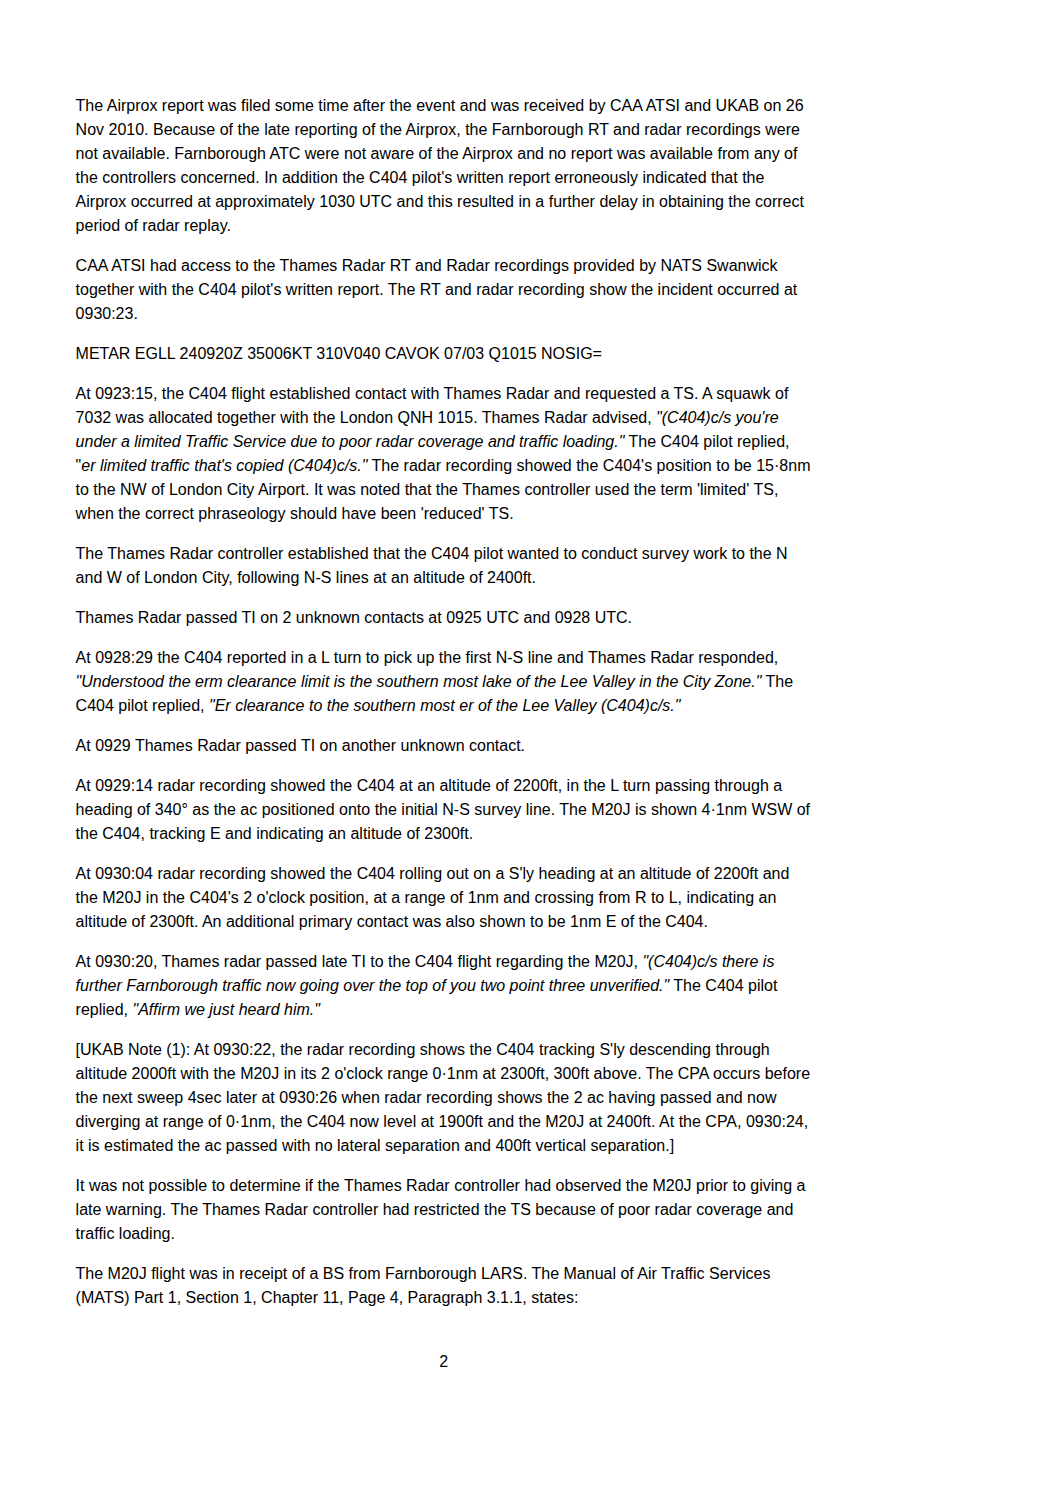The Airprox report was filed some time after the event and was received by CAA ATSI and UKAB on 26 Nov 2010. Because of the late reporting of the Airprox, the Farnborough RT and radar recordings were not available. Farnborough ATC were not aware of the Airprox and no report was available from any of the controllers concerned. In addition the C404 pilot's written report erroneously indicated that the Airprox occurred at approximately 1030 UTC and this resulted in a further delay in obtaining the correct period of radar replay.
CAA ATSI had access to the Thames Radar RT and Radar recordings provided by NATS Swanwick together with the C404 pilot's written report. The RT and radar recording show the incident occurred at 0930:23.
METAR EGLL 240920Z 35006KT 310V040 CAVOK 07/03 Q1015 NOSIG=
At 0923:15, the C404 flight established contact with Thames Radar and requested a TS. A squawk of 7032 was allocated together with the London QNH 1015. Thames Radar advised, "(C404)c/s you're under a limited Traffic Service due to poor radar coverage and traffic loading." The C404 pilot replied, "er limited traffic that's copied (C404)c/s." The radar recording showed the C404's position to be 15·8nm to the NW of London City Airport. It was noted that the Thames controller used the term 'limited' TS, when the correct phraseology should have been 'reduced' TS.
The Thames Radar controller established that the C404 pilot wanted to conduct survey work to the N and W of London City, following N-S lines at an altitude of 2400ft.
Thames Radar passed TI on 2 unknown contacts at 0925 UTC and 0928 UTC.
At 0928:29 the C404 reported in a L turn to pick up the first N-S line and Thames Radar responded, "Understood the erm clearance limit is the southern most lake of the Lee Valley in the City Zone." The C404 pilot replied, "Er clearance to the southern most er of the Lee Valley (C404)c/s."
At 0929 Thames Radar passed TI on another unknown contact.
At 0929:14 radar recording showed the C404 at an altitude of 2200ft, in the L turn passing through a heading of 340° as the ac positioned onto the initial N-S survey line. The M20J is shown 4·1nm WSW of the C404, tracking E and indicating an altitude of 2300ft.
At 0930:04 radar recording showed the C404 rolling out on a S'ly heading at an altitude of 2200ft and the M20J in the C404's 2 o'clock position, at a range of 1nm and crossing from R to L, indicating an altitude of 2300ft. An additional primary contact was also shown to be 1nm E of the C404.
At 0930:20, Thames radar passed late TI to the C404 flight regarding the M20J, "(C404)c/s there is further Farnborough traffic now going over the top of you two point three unverified." The C404 pilot replied, "Affirm we just heard him."
[UKAB Note (1): At 0930:22, the radar recording shows the C404 tracking S'ly descending through altitude 2000ft with the M20J in its 2 o'clock range 0·1nm at 2300ft, 300ft above. The CPA occurs before the next sweep 4sec later at 0930:26 when radar recording shows the 2 ac having passed and now diverging at range of 0·1nm, the C404 now level at 1900ft and the M20J at 2400ft. At the CPA, 0930:24, it is estimated the ac passed with no lateral separation and 400ft vertical separation.]
It was not possible to determine if the Thames Radar controller had observed the M20J prior to giving a late warning. The Thames Radar controller had restricted the TS because of poor radar coverage and traffic loading.
The M20J flight was in receipt of a BS from Farnborough LARS. The Manual of Air Traffic Services (MATS) Part 1, Section 1, Chapter 11, Page 4, Paragraph 3.1.1, states:
2